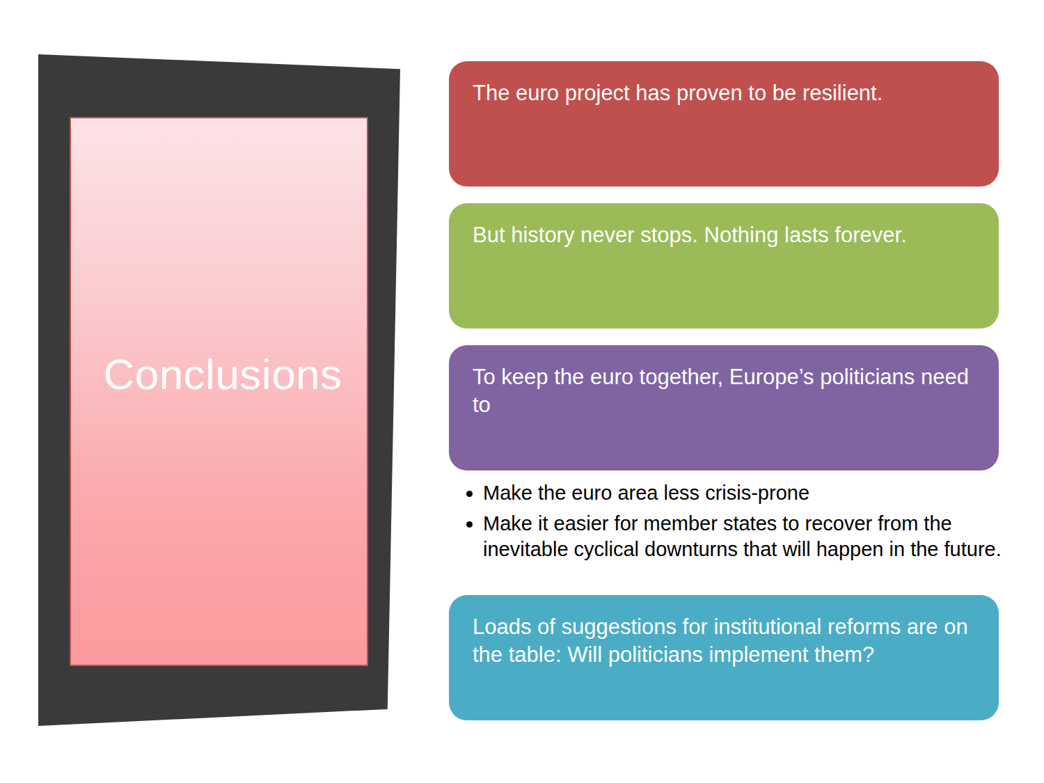Conclusions
The euro project has proven to be resilient.
But history never stops. Nothing lasts forever.
To keep the euro together, Europe’s politicians need to
Make the euro area less crisis-prone
Make it easier for member states to recover from the inevitable cyclical downturns that will happen in the future.
Loads of suggestions for institutional reforms are on the table: Will politicians implement them?